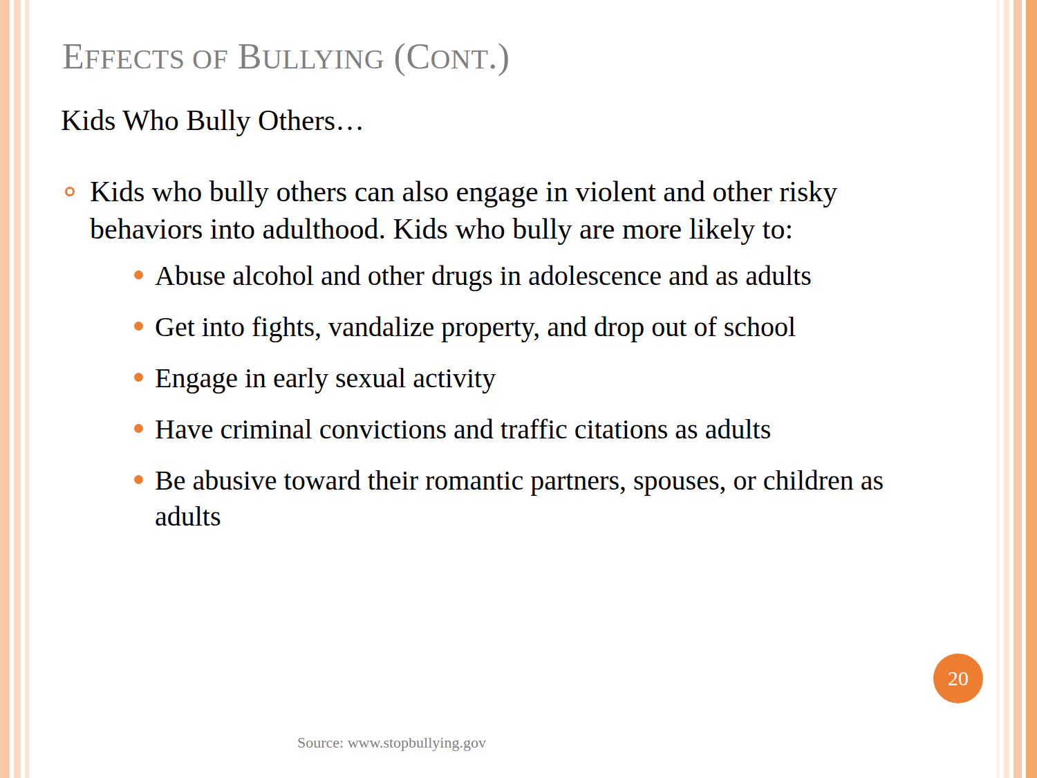EFFECTS OF BULLYING (CONT.)
Kids Who Bully Others…
Kids who bully others can also engage in violent and other risky behaviors into adulthood. Kids who bully are more likely to:
Abuse alcohol and other drugs in adolescence and as adults
Get into fights, vandalize property, and drop out of school
Engage in early sexual activity
Have criminal convictions and traffic citations as adults
Be abusive toward their romantic partners, spouses, or children as adults
Source: www.stopbullying.gov
20